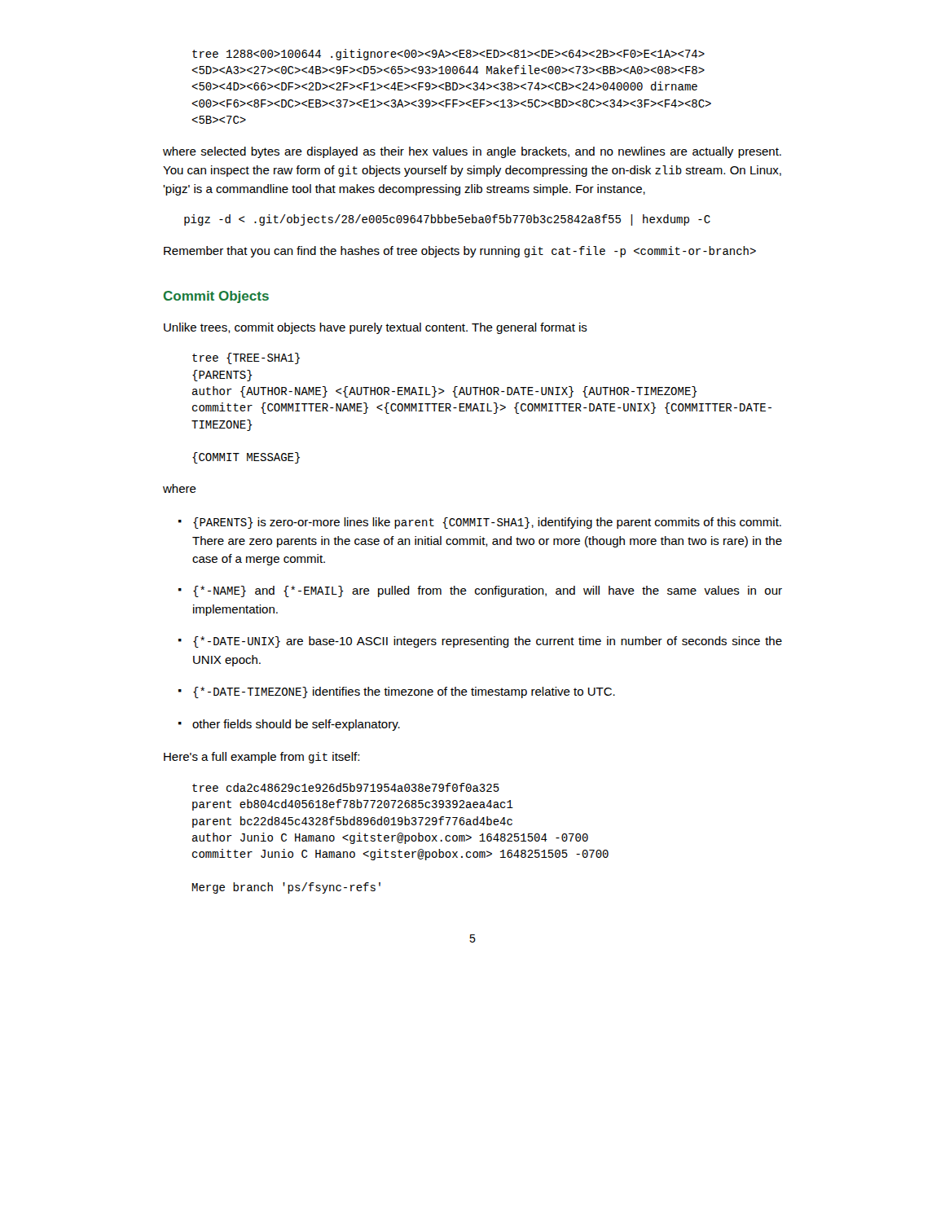tree 1288<00>100644 .gitignore<00><9A><E8><ED><81><DE><64><2B><F0>E<1A><74>
<5D><A3><27><0C><4B><9F><D5><65><93>100644 Makefile<00><73><BB><A0><08><F8>
<50><4D><66><DF><2D><2F><F1><4E><F9><BD><34><38><74><CB><24>040000 dirname
<00><F6><8F><DC><EB><37><E1><3A><39><FF><EF><13><5C><BD><8C><34><3F><F4><8C>
<5B><7C>
where selected bytes are displayed as their hex values in angle brackets, and no newlines are actually present. You can inspect the raw form of git objects yourself by simply decompressing the on-disk zlib stream. On Linux, 'pigz' is a commandline tool that makes decompressing zlib streams simple. For instance,
pigz -d < .git/objects/28/e005c09647bbbe5eba0f5b770b3c25842a8f55 | hexdump -C
Remember that you can find the hashes of tree objects by running git cat-file -p <commit-or-branch>
Commit Objects
Unlike trees, commit objects have purely textual content. The general format is
tree {TREE-SHA1}
{PARENTS}
author {AUTHOR-NAME} <{AUTHOR-EMAIL}> {AUTHOR-DATE-UNIX} {AUTHOR-TIMEZOME}
committer {COMMITTER-NAME} <{COMMITTER-EMAIL}> {COMMITTER-DATE-UNIX} {COMMITTER-DATE-TIMEZONE}

{COMMIT MESSAGE}
where
{PARENTS} is zero-or-more lines like parent {COMMIT-SHA1}, identifying the parent commits of this commit. There are zero parents in the case of an initial commit, and two or more (though more than two is rare) in the case of a merge commit.
{*-NAME} and {*-EMAIL} are pulled from the configuration, and will have the same values in our implementation.
{*-DATE-UNIX} are base-10 ASCII integers representing the current time in number of seconds since the UNIX epoch.
{*-DATE-TIMEZONE} identifies the timezone of the timestamp relative to UTC.
other fields should be self-explanatory.
Here's a full example from git itself:
tree cda2c48629c1e926d5b971954a038e79f0f0a325
parent eb804cd405618ef78b772072685c39392aea4ac1
parent bc22d845c4328f5bd896d019b3729f776ad4be4c
author Junio C Hamano <gitster@pobox.com> 1648251504 -0700
committer Junio C Hamano <gitster@pobox.com> 1648251505 -0700

Merge branch 'ps/fsync-refs'
5